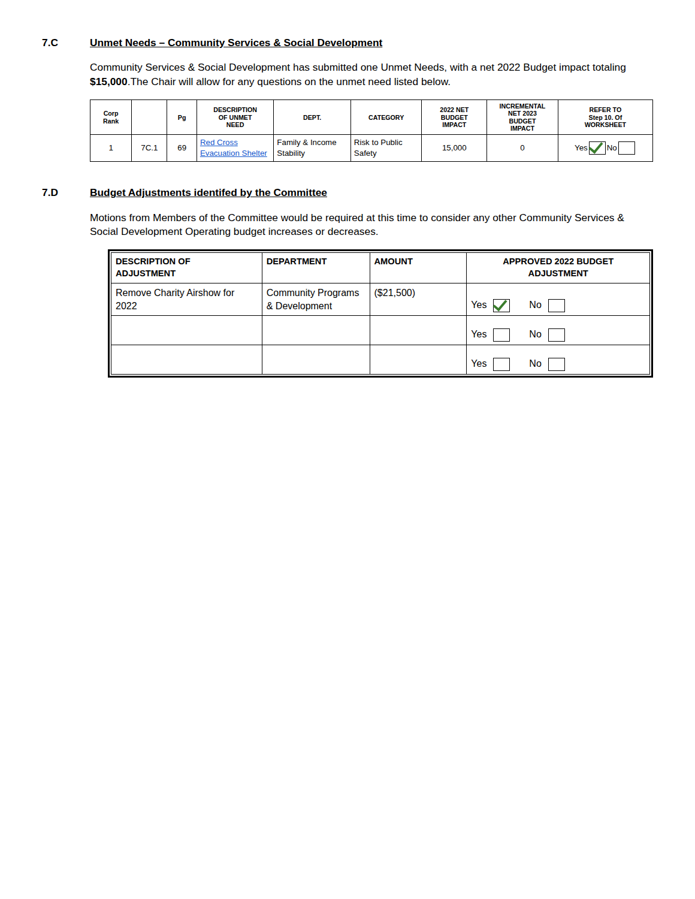7.C Unmet Needs – Community Services & Social Development
Community Services & Social Development has submitted one Unmet Needs, with a net 2022 Budget impact totaling $15,000.The Chair will allow for any questions on the unmet need listed below.
| Corp Rank | | Pg | DESCRIPTION OF UNMET NEED | DEPT. | CATEGORY | 2022 NET BUDGET IMPACT | INCREMENTAL NET 2023 BUDGET IMPACT | REFER TO Step 10. Of WORKSHEET |
| --- | --- | --- | --- | --- | --- | --- | --- | --- |
| 1 | 7C.1 | 69 | Red Cross Evacuation Shelter | Family & Income Stability | Risk to Public Safety | 15,000 | 0 | Yes No |
7.D Budget Adjustments identifed by the Committee
Motions from Members of the Committee would be required at this time to consider any other Community Services & Social Development Operating budget increases or decreases.
| DESCRIPTION OF ADJUSTMENT | DEPARTMENT | AMOUNT | APPROVED 2022 BUDGET ADJUSTMENT |
| --- | --- | --- | --- |
| Remove Charity Airshow for 2022 | Community Programs & Development | ($21,500) | Yes No |
| | | | Yes No |
| | | | Yes No |